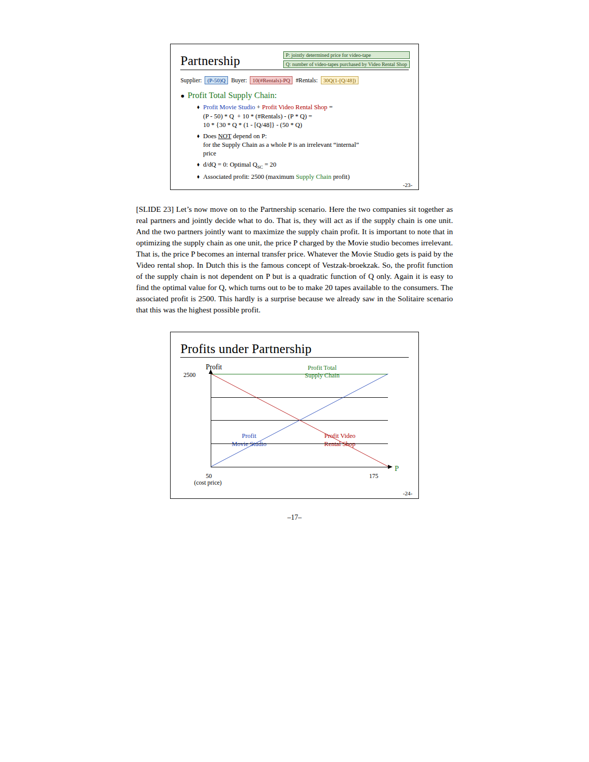P: jointly determined price for video-tape Q: number of video-tapes purchased by Video Rental Shop
Partnership
Supplier: (P-50)Q Buyer: 10(#Rentals)-PQ #Rentals: 30Q(1-[Q/48])
●Profit Total Supply Chain:
⬧ Profit Movie Studio + Profit Video Rental Shop =
(P - 50) * Q + 10 * (#Rentals) - (P * Q) =
10 * {30 * Q * (1 - [Q/48]} - (50 * Q)
⬧ Does NOT depend on P:
for the Supply Chain as a whole P is an irrelevant “internal”
price
⬧ d/dQ = 0: Optimal QSC = 20
⬧ Associated profit: 2500 (maximum Supply Chain profit)
-23-
[SLIDE 23] Let’s now move on to the Partnership scenario. Here the two companies sit together as real partners and jointly decide what to do. That is, they will act as if the supply chain is one unit. And the two partners jointly want to maximize the supply chain profit. It is important to note that in optimizing the supply chain as one unit, the price P charged by the Movie studio becomes irrelevant. That is, the price P becomes an internal transfer price. Whatever the Movie Studio gets is paid by the Video rental shop. In Dutch this is the famous concept of Vestzak-broekzak. So, the profit function of the supply chain is not dependent on P but is a quadratic function of Q only. Again it is easy to find the optimal value for Q, which turns out to be to make 20 tapes available to the consumers. The associated profit is 2500. This hardly is a surprise because we already saw in the Solitaire scenario that this was the highest possible profit.
Profits under Partnership
Profit
2500
Profit Total
Supply Chain
Profit
Movie Studio
Profit Video
Rental Shop
50
(cost price)
175
P
-24-
–17–